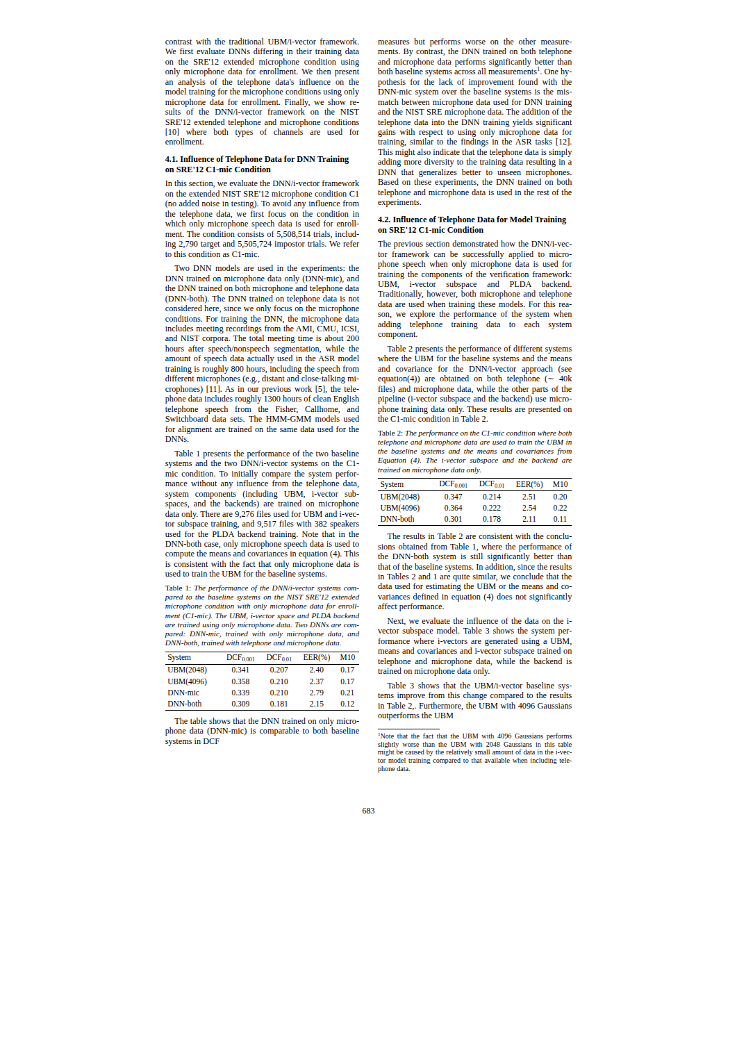contrast with the traditional UBM/i-vector framework. We first evaluate DNNs differing in their training data on the SRE'12 extended microphone condition using only microphone data for enrollment. We then present an analysis of the telephone data's influence on the model training for the microphone conditions using only microphone data for enrollment. Finally, we show results of the DNN/i-vector framework on the NIST SRE'12 extended telephone and microphone conditions [10] where both types of channels are used for enrollment.
4.1. Influence of Telephone Data for DNN Training on SRE'12 C1-mic Condition
In this section, we evaluate the DNN/i-vector framework on the extended NIST SRE'12 microphone condition C1 (no added noise in testing). To avoid any influence from the telephone data, we first focus on the condition in which only microphone speech data is used for enrollment. The condition consists of 5,508,514 trials, including 2,790 target and 5,505,724 impostor trials. We refer to this condition as C1-mic.
Two DNN models are used in the experiments: the DNN trained on microphone data only (DNN-mic), and the DNN trained on both microphone and telephone data (DNN-both). The DNN trained on telephone data is not considered here, since we only focus on the microphone conditions. For training the DNN, the microphone data includes meeting recordings from the AMI, CMU, ICSI, and NIST corpora. The total meeting time is about 200 hours after speech/nonspeech segmentation, while the amount of speech data actually used in the ASR model training is roughly 800 hours, including the speech from different microphones (e.g., distant and close-talking microphones) [11]. As in our previous work [5], the telephone data includes roughly 1300 hours of clean English telephone speech from the Fisher, Callhome, and Switchboard data sets. The HMM-GMM models used for alignment are trained on the same data used for the DNNs.
Table 1 presents the performance of the two baseline systems and the two DNN/i-vector systems on the C1-mic condition. To initially compare the system performance without any influence from the telephone data, system components (including UBM, i-vector subspaces, and the backends) are trained on microphone data only. There are 9,276 files used for UBM and i-vector subspace training, and 9,517 files with 382 speakers used for the PLDA backend training. Note that in the DNN-both case, only microphone speech data is used to compute the means and covariances in equation (4). This is consistent with the fact that only microphone data is used to train the UBM for the baseline systems.
Table 1: The performance of the DNN/i-vector systems compared to the baseline systems on the NIST SRE'12 extended microphone condition with only microphone data for enrollment (C1-mic). The UBM, i-vector space and PLDA backend are trained using only microphone data. Two DNNs are compared: DNN-mic, trained with only microphone data, and DNN-both, trained with telephone and microphone data.
| System | DCF 0.001 | DCF 0.01 | EER(%) | M10 |
| --- | --- | --- | --- | --- |
| UBM(2048) | 0.341 | 0.207 | 2.40 | 0.17 |
| UBM(4096) | 0.358 | 0.210 | 2.37 | 0.17 |
| DNN-mic | 0.339 | 0.210 | 2.79 | 0.21 |
| DNN-both | 0.309 | 0.181 | 2.15 | 0.12 |
The table shows that the DNN trained on only microphone data (DNN-mic) is comparable to both baseline systems in DCF
measures but performs worse on the other measurements. By contrast, the DNN trained on both telephone and microphone data performs significantly better than both baseline systems across all measurements1. One hypothesis for the lack of improvement found with the DNN-mic system over the baseline systems is the mismatch between microphone data used for DNN training and the NIST SRE microphone data. The addition of the telephone data into the DNN training yields significant gains with respect to using only microphone data for training, similar to the findings in the ASR tasks [12]. This might also indicate that the telephone data is simply adding more diversity to the training data resulting in a DNN that generalizes better to unseen microphones. Based on these experiments, the DNN trained on both telephone and microphone data is used in the rest of the experiments.
4.2. Influence of Telephone Data for Model Training on SRE'12 C1-mic Condition
The previous section demonstrated how the DNN/i-vector framework can be successfully applied to microphone speech when only microphone data is used for training the components of the verification framework: UBM, i-vector subspace and PLDA backend. Traditionally, however, both microphone and telephone data are used when training these models. For this reason, we explore the performance of the system when adding telephone training data to each system component.
Table 2 presents the performance of different systems where the UBM for the baseline systems and the means and covariance for the DNN/i-vector approach (see equation(4)) are obtained on both telephone (∼ 40k files) and microphone data, while the other parts of the pipeline (i-vector subspace and the backend) use microphone training data only. These results are presented on the C1-mic condition in Table 2.
Table 2: The performance on the C1-mic condition where both telephone and microphone data are used to train the UBM in the baseline systems and the means and covariances from Equation (4). The i-vector subspace and the backend are trained on microphone data only.
| System | DCF 0.001 | DCF 0.01 | EER(%) | M10 |
| --- | --- | --- | --- | --- |
| UBM(2048) | 0.347 | 0.214 | 2.51 | 0.20 |
| UBM(4096) | 0.364 | 0.222 | 2.54 | 0.22 |
| DNN-both | 0.301 | 0.178 | 2.11 | 0.11 |
The results in Table 2 are consistent with the conclusions obtained from Table 1, where the performance of the DNN-both system is still significantly better than that of the baseline systems. In addition, since the results in Tables 2 and 1 are quite similar, we conclude that the data used for estimating the UBM or the means and covariances defined in equation (4) does not significantly affect performance.
Next, we evaluate the influence of the data on the i-vector subspace model. Table 3 shows the system performance where i-vectors are generated using a UBM, means and covariances and i-vector subspace trained on telephone and microphone data, while the backend is trained on microphone data only.
Table 3 shows that the UBM/i-vector baseline systems improve from this change compared to the results in Table 2,. Furthermore, the UBM with 4096 Gaussians outperforms the UBM
1Note that the fact that the UBM with 4096 Gaussians performs slightly worse than the UBM with 2048 Gaussians in this table might be caused by the relatively small amount of data in the i-vector model training compared to that available when including telephone data.
683